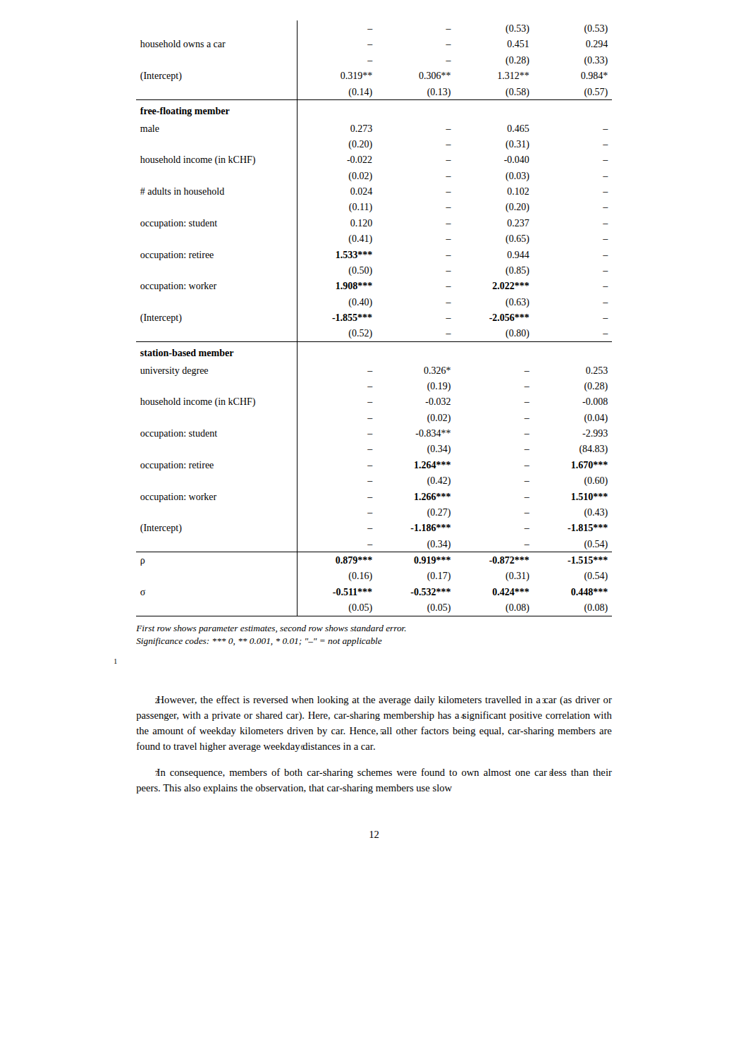| | – | – | (0.53) | (0.53) |
| household owns a car | – | – | 0.451 | 0.294 |
| | – | – | (0.28) | (0.33) |
| (Intercept) | 0.319** | 0.306** | 1.312** | 0.984* |
| | (0.14) | (0.13) | (0.58) | (0.57) |
| free-floating member | | | | |
| male | 0.273 | – | 0.465 | – |
| | (0.20) | – | (0.31) | – |
| household income (in kCHF) | -0.022 | – | -0.040 | – |
| | (0.02) | – | (0.03) | – |
| # adults in household | 0.024 | – | 0.102 | – |
| | (0.11) | – | (0.20) | – |
| occupation: student | 0.120 | – | 0.237 | – |
| | (0.41) | – | (0.65) | – |
| occupation: retiree | 1.533*** | – | 0.944 | – |
| | (0.50) | – | (0.85) | – |
| occupation: worker | 1.908*** | – | 2.022*** | – |
| | (0.40) | – | (0.63) | – |
| (Intercept) | -1.855*** | – | -2.056*** | – |
| | (0.52) | – | (0.80) | – |
| station-based member | | | | |
| university degree | – | 0.326* | – | 0.253 |
| | – | (0.19) | – | (0.28) |
| household income (in kCHF) | – | -0.032 | – | -0.008 |
| | – | (0.02) | – | (0.04) |
| occupation: student | – | -0.834** | – | -2.993 |
| | – | (0.34) | – | (84.83) |
| occupation: retiree | – | 1.264*** | – | 1.670*** |
| | – | (0.42) | – | (0.60) |
| occupation: worker | – | 1.266*** | – | 1.510*** |
| | – | (0.27) | – | (0.43) |
| (Intercept) | – | -1.186*** | – | -1.815*** |
| | – | (0.34) | – | (0.54) |
| ρ | 0.879*** | 0.919*** | -0.872*** | -1.515*** |
| | (0.16) | (0.17) | (0.31) | (0.54) |
| σ | -0.511*** | -0.532*** | 0.424*** | 0.448*** |
| | (0.05) | (0.05) | (0.08) | (0.08) |
First row shows parameter estimates, second row shows standard error.
Significance codes: *** 0, ** 0.001, * 0.01; "–" = not applicable
1
2 However, the effect is reversed when looking at the average daily kilometers travelled in a 3car (as driver or passenger, with a private or shared car). Here, car-sharing membership has a 4significant positive correlation with the amount of weekday kilometers driven by car. Hence, 5all other factors being equal, car-sharing members are found to travel higher average weekday 6distances in a car.
7 In consequence, members of both car-sharing schemes were found to own almost one car 8less than their peers. This also explains the observation, that car-sharing members use slow
12